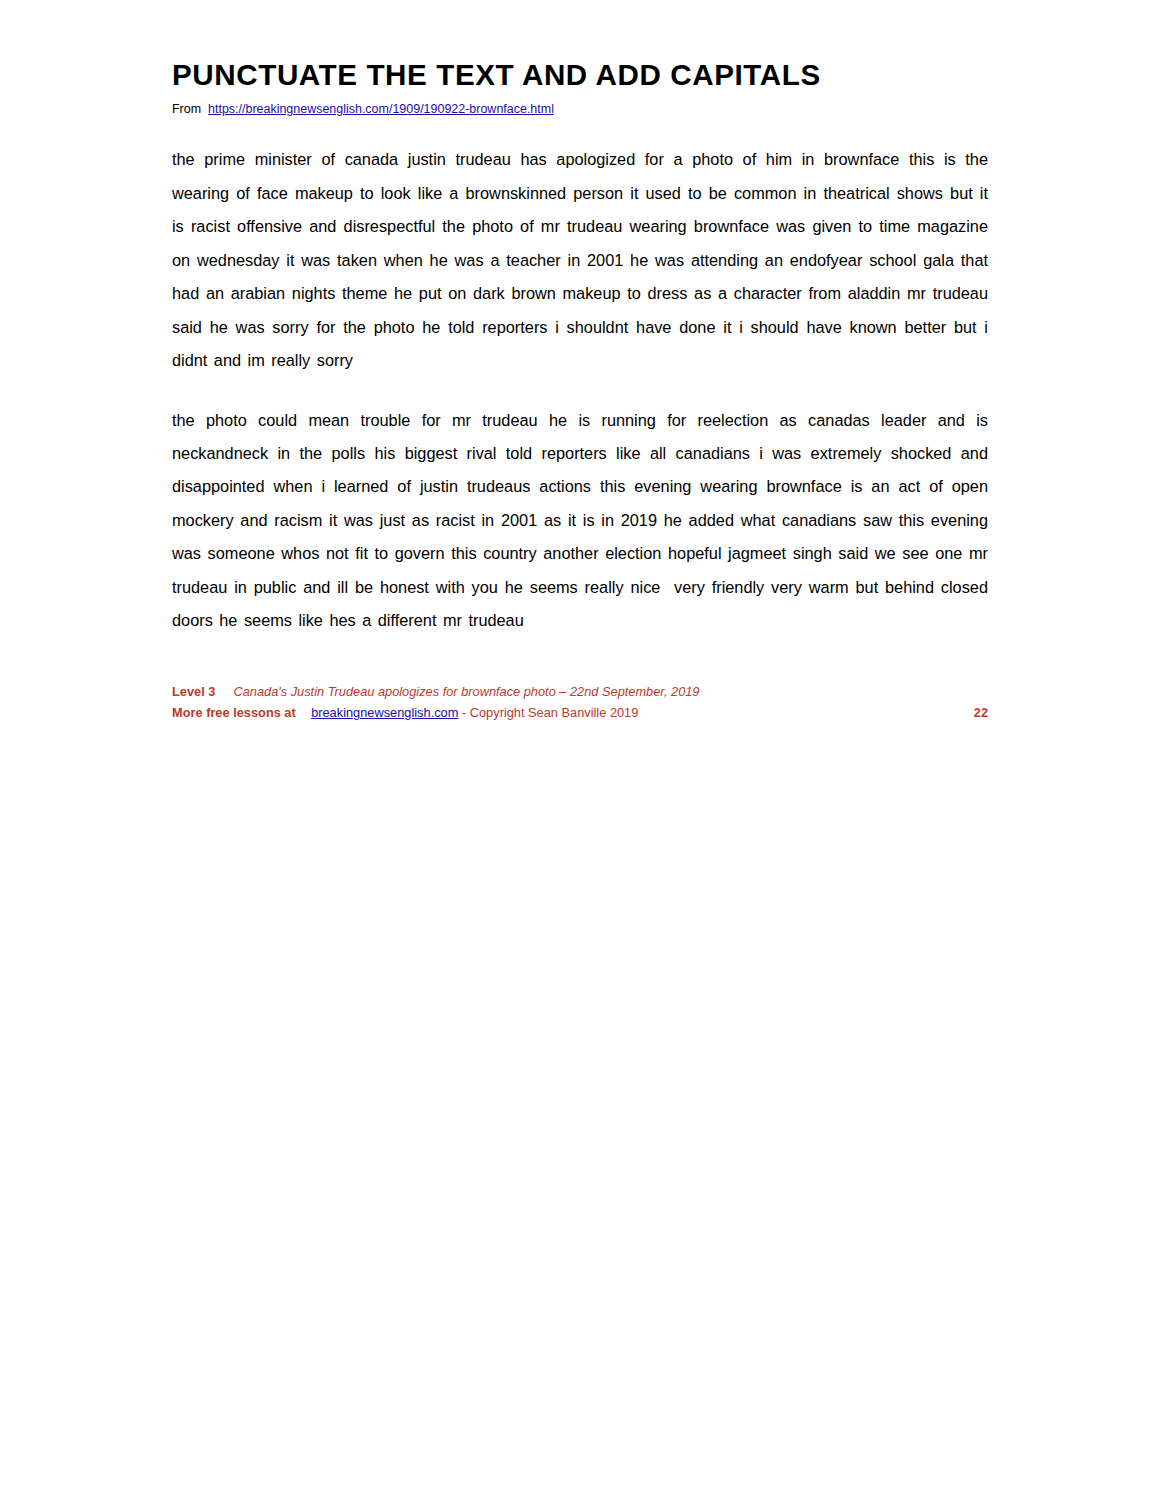PUNCTUATE THE TEXT AND ADD CAPITALS
From https://breakingnewsenglish.com/1909/190922-brownface.html
the prime minister of canada justin trudeau has apologized for a photo of him in brownface this is the wearing of face makeup to look like a brownskinned person it used to be common in theatrical shows but it is racist offensive and disrespectful the photo of mr trudeau wearing brownface was given to time magazine on wednesday it was taken when he was a teacher in 2001 he was attending an endofyear school gala that had an arabian nights theme he put on dark brown makeup to dress as a character from aladdin mr trudeau said he was sorry for the photo he told reporters i shouldnt have done it i should have known better but i didnt and im really sorry
the photo could mean trouble for mr trudeau he is running for reelection as canadas leader and is neckandneck in the polls his biggest rival told reporters like all canadians i was extremely shocked and disappointed when i learned of justin trudeaus actions this evening wearing brownface is an act of open mockery and racism it was just as racist in 2001 as it is in 2019 he added what canadians saw this evening was someone whos not fit to govern this country another election hopeful jagmeet singh said we see one mr trudeau in public and ill be honest with you he seems really nice very friendly very warm but behind closed doors he seems like hes a different mr trudeau
Level 3 Canada's Justin Trudeau apologizes for brownface photo – 22nd September, 2019
More free lessons at breakingnewsenglish.com - Copyright Sean Banville 2019 22